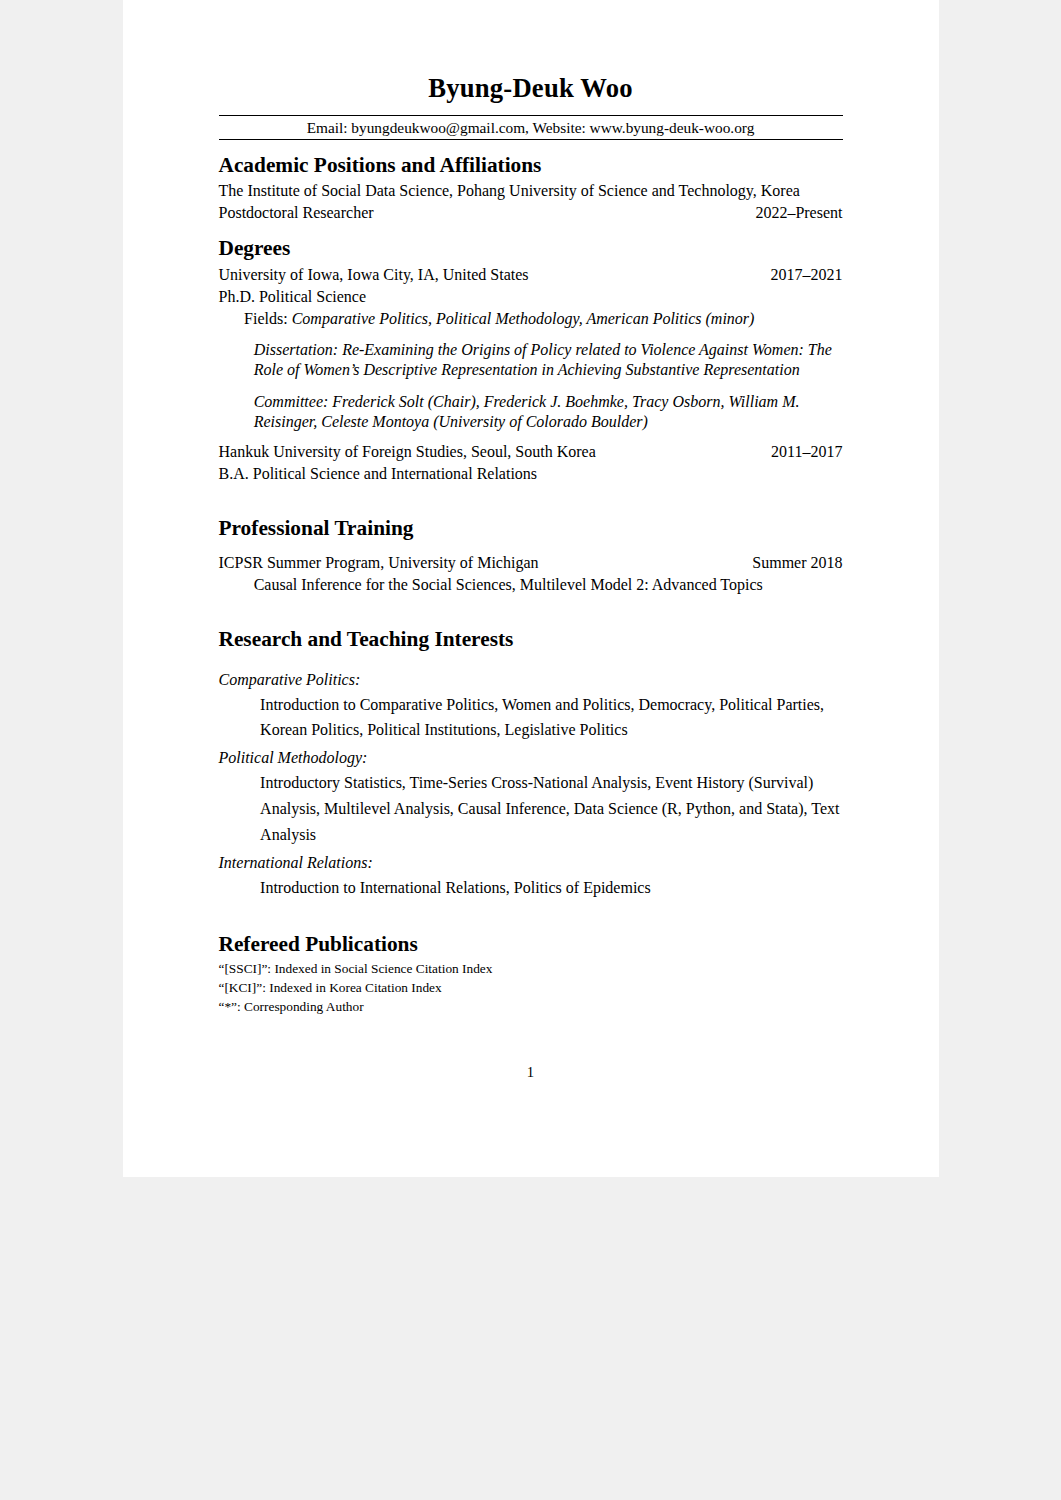Byung-Deuk Woo
Email: byungdeukwoo@gmail.com, Website: www.byung-deuk-woo.org
Academic Positions and Affiliations
The Institute of Social Data Science, Pohang University of Science and Technology, Korea
Postdoctoral Researcher
2022–Present
Degrees
University of Iowa, Iowa City, IA, United States
2017–2021
Ph.D. Political Science
Fields: Comparative Politics, Political Methodology, American Politics (minor)
Dissertation: Re-Examining the Origins of Policy related to Violence Against Women: The Role of Women’s Descriptive Representation in Achieving Substantive Representation
Committee: Frederick Solt (Chair), Frederick J. Boehmke, Tracy Osborn, William M. Reisinger, Celeste Montoya (University of Colorado Boulder)
Hankuk University of Foreign Studies, Seoul, South Korea
2011–2017
B.A. Political Science and International Relations
Professional Training
ICPSR Summer Program, University of Michigan
Summer 2018
Causal Inference for the Social Sciences, Multilevel Model 2: Advanced Topics
Research and Teaching Interests
Comparative Politics:
Introduction to Comparative Politics, Women and Politics, Democracy, Political Parties, Korean Politics, Political Institutions, Legislative Politics
Political Methodology:
Introductory Statistics, Time-Series Cross-National Analysis, Event History (Survival) Analysis, Multilevel Analysis, Causal Inference, Data Science (R, Python, and Stata), Text Analysis
International Relations:
Introduction to International Relations, Politics of Epidemics
Refereed Publications
“[SSCI]”: Indexed in Social Science Citation Index
“[KCI]”: Indexed in Korea Citation Index
“*”: Corresponding Author
1